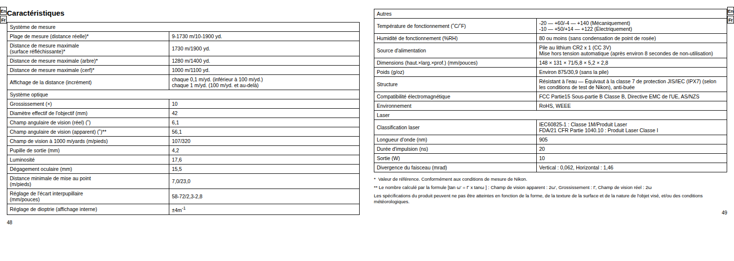En Fr
Caractéristiques
| Système de mesure |
| Plage de mesure (distance réelle)* | 9-1730 m/10-1900 yd. |
| Distance de mesure maximale (surface réfléchissante)* | 1730 m/1900 yd. |
| Distance de mesure maximale (arbre)* | 1280 m/1400 yd. |
| Distance de mesure maximale (cerf)* | 1000 m/1100 yd. |
| Affichage de la distance (incrément) | chaque 0,1 m/yd. (inférieur à 100 m/yd.) chaque 1 m/yd. (100 m/yd. et au-delà) |
| Système optique |
| Grossissement (×) | 10 |
| Diamètre effectif de l'objectif (mm) | 42 |
| Champ angulaire de vision (réel) (˚) | 6,1 |
| Champ angulaire de vision (apparent) (˚)** | 56,1 |
| Champ de vision à 1000 m/yards (m/pieds) | 107/320 |
| Pupille de sortie (mm) | 4,2 |
| Luminosité | 17,6 |
| Dégagement oculaire (mm) | 15,5 |
| Distance minimale de mise au point (m/pieds) | 7,0/23,0 |
| Réglage de l'écart interpupillaire (mm/pouces) | 58-72/2,3-2,8 |
| Réglage de dioptrie (affichage interne) | ±4m -1 |
48
En Fr
| Autres |
| Température de fonctionnement (˚C/˚F) | -20 — +60/-4 — +140 (Mécaniquement) -10 — +50/+14 — +122 (Électriquement) |
| Humidité de fonctionnement (%RH) | 80 ou moins (sans condensation de point de rosée) |
| Source d'alimentation | Pile au lithium CR2 x 1 (CC 3V) Mise hors tension automatique (après environ 8 secondes de non-utilisation) |
| Dimensions (haut.×larg.×prof.) (mm/pouces) | 148 × 131 × 71/5,8 × 5,2 × 2,8 |
| Poids (g/oz) | Environ 875/30,9 (sans la pile) |
| Structure | Résistant à l'eau — Équivaut à la classe 7 de protection JIS/IEC (IPX7) (selon les conditions de test de Nikon), anti-buée |
| Compatibilité électromagnétique | FCC Partie15 Sous-partie B Classe B, Directive EMC de l'UE, AS/NZS |
| Environnement | RoHS, WEEE |
| Laser |
| Classification laser | IEC60825-1 : Classe 1M/Produit Laser FDA/21 CFR Partie 1040.10 : Produit Laser Classe I |
| Longueur d'onde (nm) | 905 |
| Durée d'impulsion (ns) | 20 |
| Sortie (W) | 10 |
| Divergence du faisceau (mrad) | Vertical : 0,062, Horizontal : 1,46 |
* Valeur de référence. Conformément aux conditions de mesure de Nikon.
** Le nombre calculé par la formule [tan ω' = Γ x tanω ] : Champ de vision apparent : 2ω', Grossissement : Γ, Champ de vision réel : 2ω
Les spécifications du produit peuvent ne pas être atteintes en fonction de la forme, de la texture de la surface et de la nature de l'objet visé, et/ou des conditions météorologiques.
49